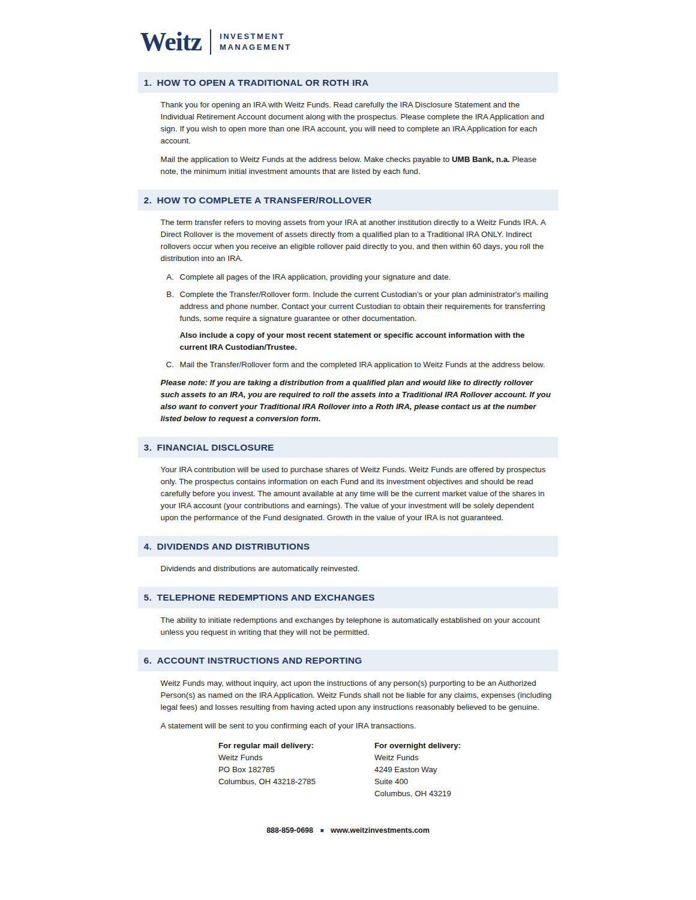Weitz
INVESTMENT
MANAGEMENT
1. How to Open a Traditional or Roth IRA
Thank you for opening an IRA with Weitz Funds. Read carefully the IRA Disclosure Statement and the Individual Retirement Account document along with the prospectus. Please complete the IRA Application and sign. If you wish to open more than one IRA account, you will need to complete an IRA Application for each account.
Mail the application to Weitz Funds at the address below. Make checks payable to UMB Bank, n.a. Please note, the minimum initial investment amounts that are listed by each fund.
2. How to Complete a Transfer/Rollover
The term transfer refers to moving assets from your IRA at another institution directly to a Weitz Funds IRA. A Direct Rollover is the movement of assets directly from a qualified plan to a Traditional IRA ONLY. Indirect rollovers occur when you receive an eligible rollover paid directly to you, and then within 60 days, you roll the distribution into an IRA.
Complete all pages of the IRA application, providing your signature and date.
Complete the Transfer/Rollover form. Include the current Custodian's or your plan administrator's mailing address and phone number. Contact your current Custodian to obtain their requirements for transferring funds, some require a signature guarantee or other documentation.
Also include a copy of your most recent statement or specific account information with the current IRA Custodian/Trustee.
Mail the Transfer/Rollover form and the completed IRA application to Weitz Funds at the address below.
Please note: If you are taking a distribution from a qualified plan and would like to directly rollover such assets to an IRA, you are required to roll the assets into a Traditional IRA Rollover account. If you also want to convert your Traditional IRA Rollover into a Roth IRA, please contact us at the number listed below to request a conversion form.
3. Financial Disclosure
Your IRA contribution will be used to purchase shares of Weitz Funds. Weitz Funds are offered by prospectus only. The prospectus contains information on each Fund and its investment objectives and should be read carefully before you invest. The amount available at any time will be the current market value of the shares in your IRA account (your contributions and earnings). The value of your investment will be solely dependent upon the performance of the Fund designated. Growth in the value of your IRA is not guaranteed.
4. Dividends and Distributions
Dividends and distributions are automatically reinvested.
5. Telephone Redemptions and Exchanges
The ability to initiate redemptions and exchanges by telephone is automatically established on your account unless you request in writing that they will not be permitted.
6. Account Instructions and Reporting
Weitz Funds may, without inquiry, act upon the instructions of any person(s) purporting to be an Authorized Person(s) as named on the IRA Application. Weitz Funds shall not be liable for any claims, expenses (including legal fees) and losses resulting from having acted upon any instructions reasonably believed to be genuine.
A statement will be sent to you confirming each of your IRA transactions.
For regular mail delivery:
Weitz Funds
PO Box 182785
Columbus, OH 43218-2785
For overnight delivery:
Weitz Funds
4249 Easton Way
Suite 400
Columbus, OH 43219
888-859-0698 ■ www.weitzinvestments.com